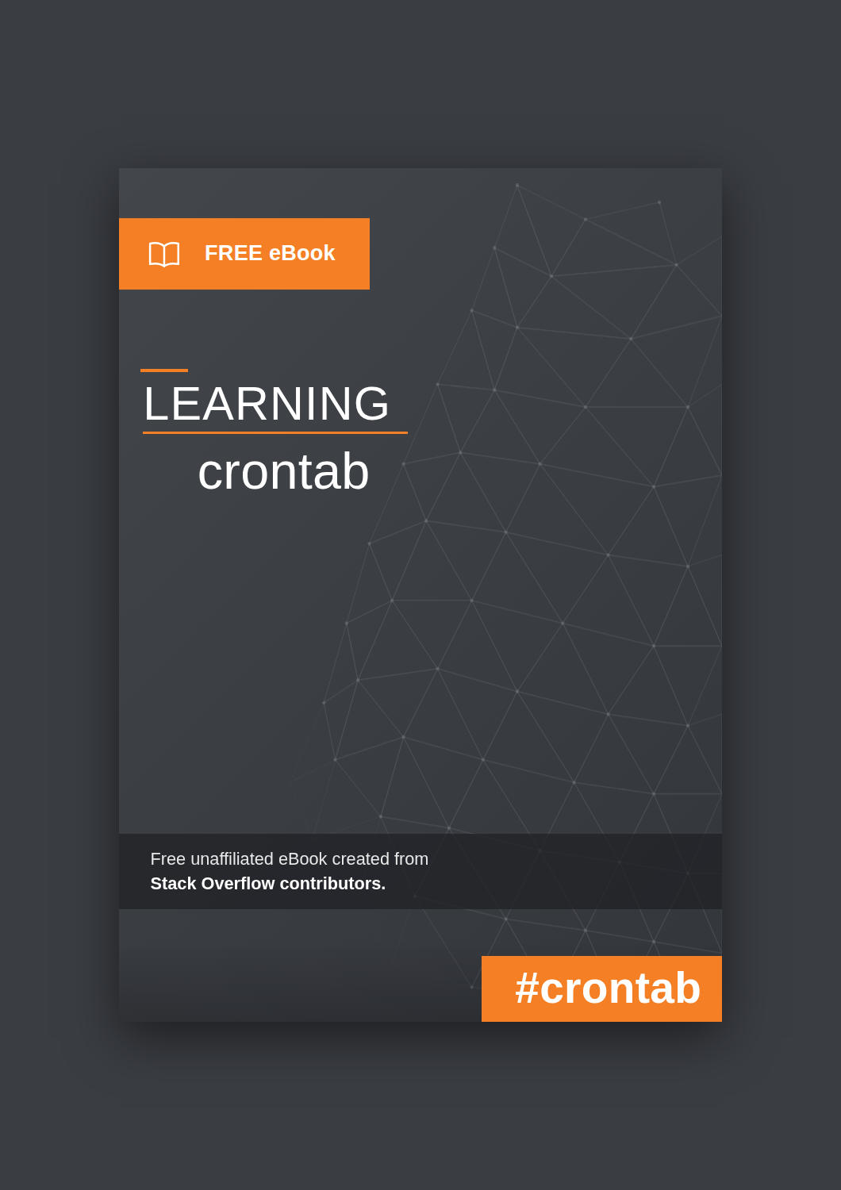FREE eBook
LEARNING
crontab
Free unaffiliated eBook created from
Stack Overflow contributors.
#crontab